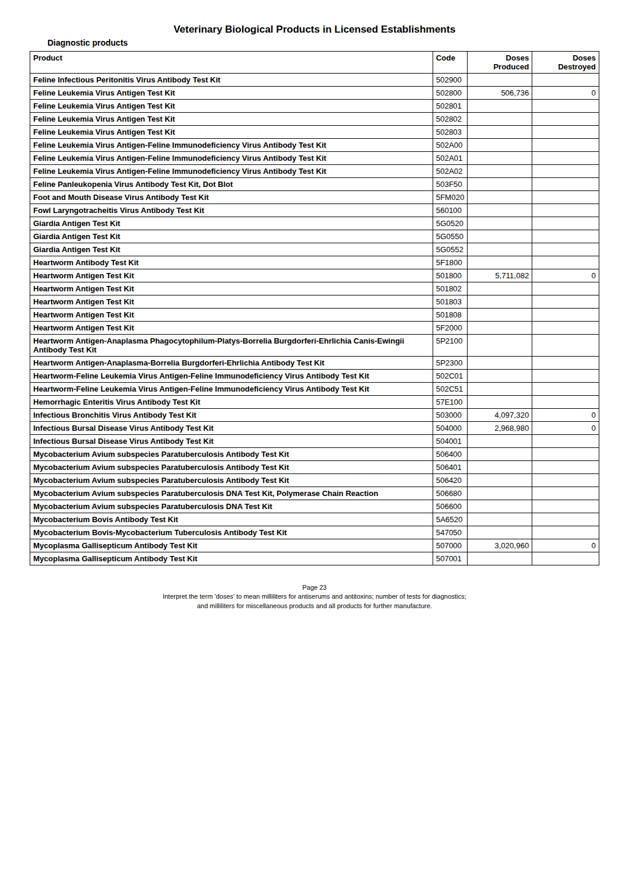Veterinary Biological Products in Licensed Establishments
Diagnostic products
| Product | Code | Doses Produced | Doses Destroyed |
| --- | --- | --- | --- |
| Feline Infectious Peritonitis Virus Antibody Test Kit | 502900 | | |
| Feline Leukemia Virus Antigen Test Kit | 502800 | 506,736 | 0 |
| Feline Leukemia Virus Antigen Test Kit | 502801 | | |
| Feline Leukemia Virus Antigen Test Kit | 502802 | | |
| Feline Leukemia Virus Antigen Test Kit | 502803 | | |
| Feline Leukemia Virus Antigen-Feline Immunodeficiency Virus Antibody Test Kit | 502A00 | | |
| Feline Leukemia Virus Antigen-Feline Immunodeficiency Virus Antibody Test Kit | 502A01 | | |
| Feline Leukemia Virus Antigen-Feline Immunodeficiency Virus Antibody Test Kit | 502A02 | | |
| Feline Panleukopenia Virus Antibody Test Kit, Dot Blot | 503F50 | | |
| Foot and Mouth Disease Virus Antibody Test Kit | 5FM020 | | |
| Fowl Laryngotracheitis Virus Antibody Test Kit | 560100 | | |
| Giardia Antigen Test Kit | 5G0520 | | |
| Giardia Antigen Test Kit | 5G0550 | | |
| Giardia Antigen Test Kit | 5G0552 | | |
| Heartworm Antibody Test Kit | 5F1800 | | |
| Heartworm Antigen Test Kit | 501800 | 5,711,082 | 0 |
| Heartworm Antigen Test Kit | 501802 | | |
| Heartworm Antigen Test Kit | 501803 | | |
| Heartworm Antigen Test Kit | 501808 | | |
| Heartworm Antigen Test Kit | 5F2000 | | |
| Heartworm Antigen-Anaplasma Phagocytophilum-Platys-Borrelia Burgdorferi-Ehrlichia Canis-Ewingii Antibody Test Kit | 5P2100 | | |
| Heartworm Antigen-Anaplasma-Borrelia Burgdorferi-Ehrlichia Antibody Test Kit | 5P2300 | | |
| Heartworm-Feline Leukemia Virus Antigen-Feline Immunodeficiency Virus Antibody Test Kit | 502C01 | | |
| Heartworm-Feline Leukemia Virus Antigen-Feline Immunodeficiency Virus Antibody Test Kit | 502C51 | | |
| Hemorrhagic Enteritis Virus Antibody Test Kit | 57E100 | | |
| Infectious Bronchitis Virus Antibody Test Kit | 503000 | 4,097,320 | 0 |
| Infectious Bursal Disease Virus Antibody Test Kit | 504000 | 2,968,980 | 0 |
| Infectious Bursal Disease Virus Antibody Test Kit | 504001 | | |
| Mycobacterium Avium subspecies Paratuberculosis Antibody Test Kit | 506400 | | |
| Mycobacterium Avium subspecies Paratuberculosis Antibody Test Kit | 506401 | | |
| Mycobacterium Avium subspecies Paratuberculosis Antibody Test Kit | 506420 | | |
| Mycobacterium Avium subspecies Paratuberculosis DNA Test Kit, Polymerase Chain Reaction | 506680 | | |
| Mycobacterium Avium subspecies Paratuberculosis DNA Test Kit | 506600 | | |
| Mycobacterium Bovis Antibody Test Kit | 5A6520 | | |
| Mycobacterium Bovis-Mycobacterium Tuberculosis Antibody Test Kit | 547050 | | |
| Mycoplasma Gallisepticum Antibody Test Kit | 507000 | 3,020,960 | 0 |
| Mycoplasma Gallisepticum Antibody Test Kit | 507001 | | |
Page 23
Interpret the term 'doses' to mean milliliters for antiserums and antitoxins; number of tests for diagnostics;
and milliliters for miscellaneous products and all products for further manufacture.